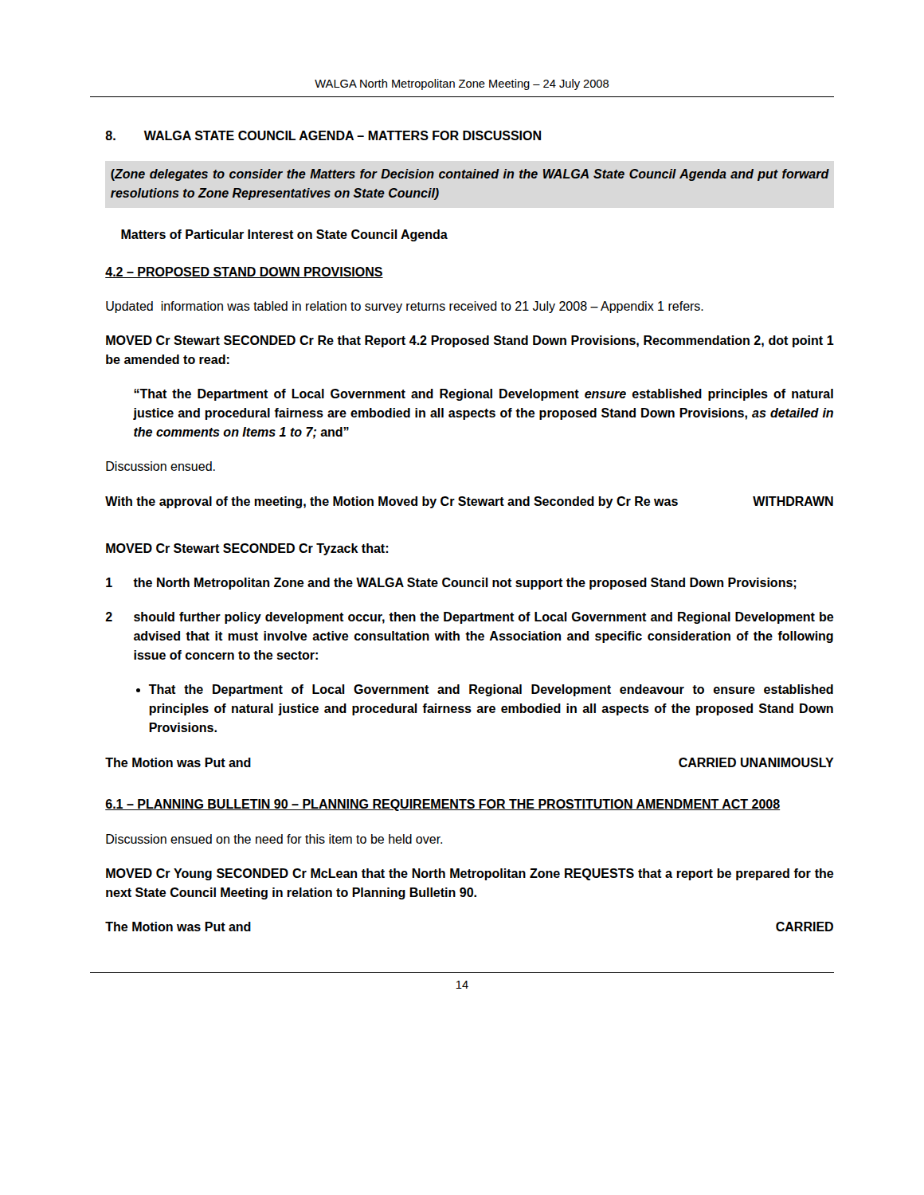WALGA North Metropolitan Zone Meeting – 24 July 2008
8. WALGA STATE COUNCIL AGENDA – MATTERS FOR DISCUSSION
(Zone delegates to consider the Matters for Decision contained in the WALGA State Council Agenda and put forward resolutions to Zone Representatives on State Council)
Matters of Particular Interest on State Council Agenda
4.2 – PROPOSED STAND DOWN PROVISIONS
Updated information was tabled in relation to survey returns received to 21 July 2008 – Appendix 1 refers.
MOVED Cr Stewart SECONDED Cr Re that Report 4.2 Proposed Stand Down Provisions, Recommendation 2, dot point 1 be amended to read:
“That the Department of Local Government and Regional Development ensure established principles of natural justice and procedural fairness are embodied in all aspects of the proposed Stand Down Provisions, as detailed in the comments on Items 1 to 7; and”
Discussion ensued.
With the approval of the meeting, the Motion Moved by Cr Stewart and Seconded by Cr Re was WITHDRAWN
MOVED Cr Stewart SECONDED Cr Tyzack that:
1 the North Metropolitan Zone and the WALGA State Council not support the proposed Stand Down Provisions;
2 should further policy development occur, then the Department of Local Government and Regional Development be advised that it must involve active consultation with the Association and specific consideration of the following issue of concern to the sector:
That the Department of Local Government and Regional Development endeavour to ensure established principles of natural justice and procedural fairness are embodied in all aspects of the proposed Stand Down Provisions.
The Motion was Put and CARRIED UNANIMOUSLY
6.1 – PLANNING BULLETIN 90 – PLANNING REQUIREMENTS FOR THE PROSTITUTION AMENDMENT ACT 2008
Discussion ensued on the need for this item to be held over.
MOVED Cr Young SECONDED Cr McLean that the North Metropolitan Zone REQUESTS that a report be prepared for the next State Council Meeting in relation to Planning Bulletin 90.
The Motion was Put and CARRIED
14